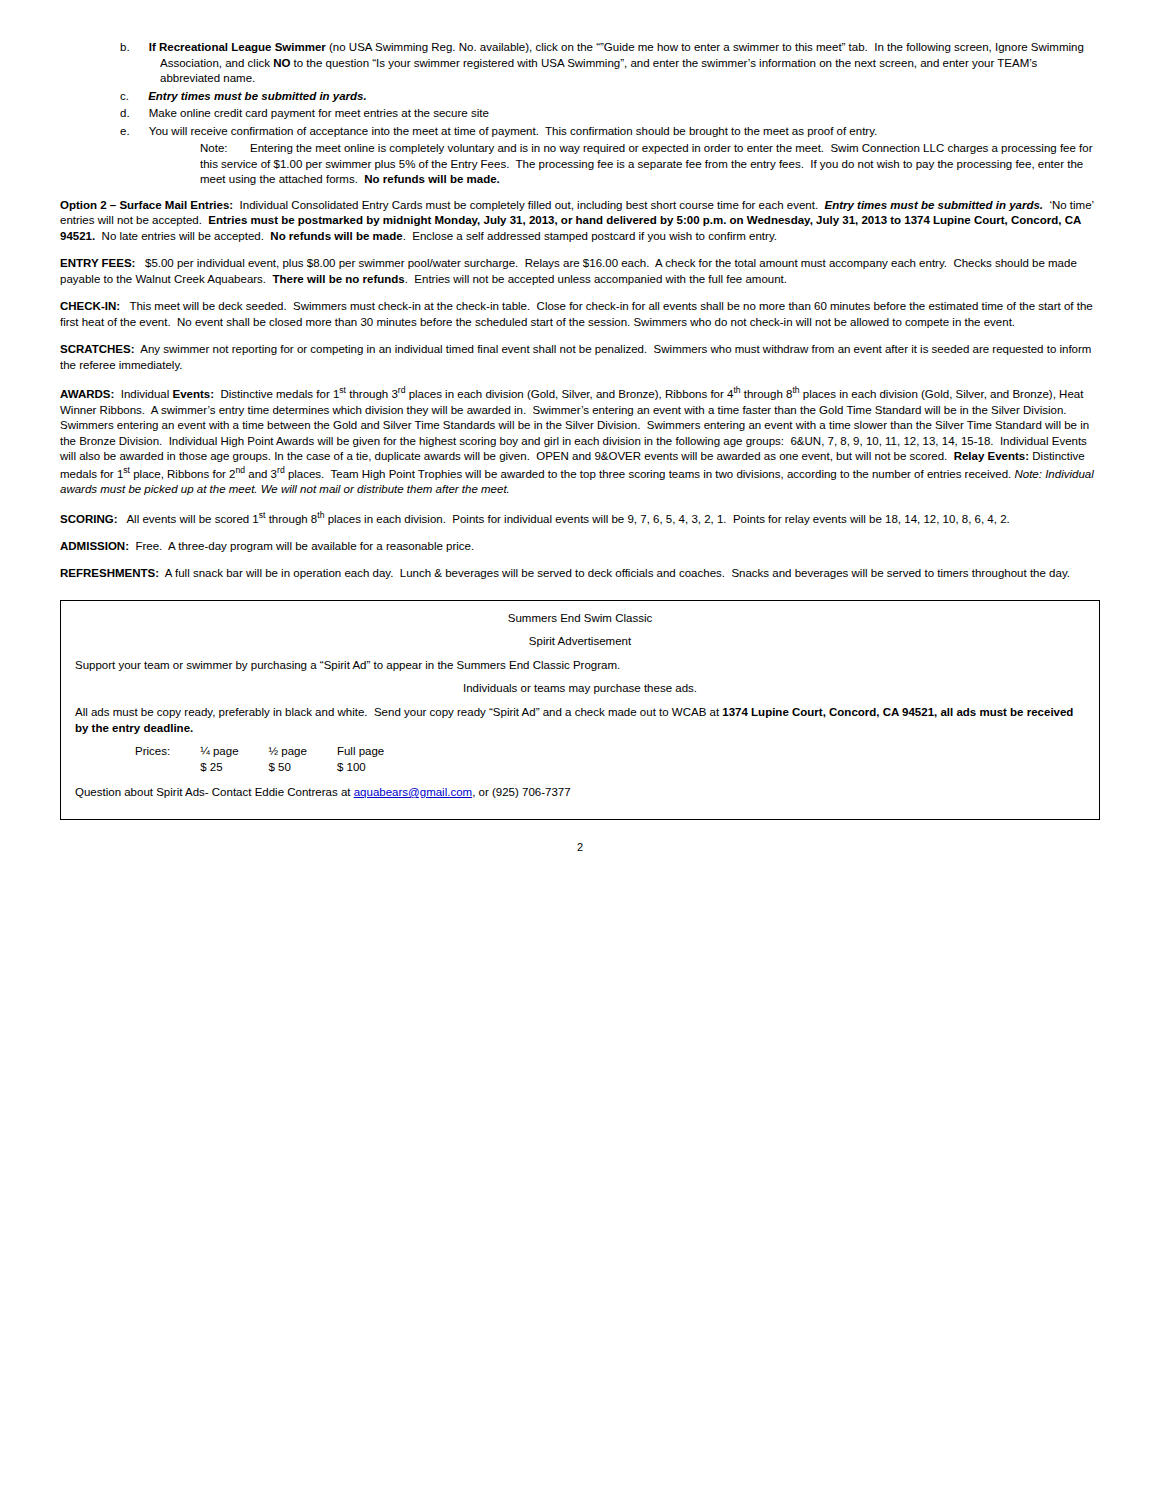b. If Recreational League Swimmer (no USA Swimming Reg. No. available), click on the “”Guide me how to enter a swimmer to this meet” tab. In the following screen, Ignore Swimming Association, and click NO to the question “Is your swimmer registered with USA Swimming”, and enter the swimmer’s information on the next screen, and enter your TEAM’s abbreviated name.
c. Entry times must be submitted in yards.
d. Make online credit card payment for meet entries at the secure site
e. You will receive confirmation of acceptance into the meet at time of payment. This confirmation should be brought to the meet as proof of entry.
Note: Entering the meet online is completely voluntary and is in no way required or expected in order to enter the meet. Swim Connection LLC charges a processing fee for this service of $1.00 per swimmer plus 5% of the Entry Fees. The processing fee is a separate fee from the entry fees. If you do not wish to pay the processing fee, enter the meet using the attached forms. No refunds will be made.
Option 2 – Surface Mail Entries: Individual Consolidated Entry Cards must be completely filled out, including best short course time for each event. Entry times must be submitted in yards. ‘No time’ entries will not be accepted. Entries must be postmarked by midnight Monday, July 31, 2013, or hand delivered by 5:00 p.m. on Wednesday, July 31, 2013 to 1374 Lupine Court, Concord, CA 94521. No late entries will be accepted. No refunds will be made. Enclose a self addressed stamped postcard if you wish to confirm entry.
ENTRY FEES: $5.00 per individual event, plus $8.00 per swimmer pool/water surcharge. Relays are $16.00 each. A check for the total amount must accompany each entry. Checks should be made payable to the Walnut Creek Aquabears. There will be no refunds. Entries will not be accepted unless accompanied with the full fee amount.
CHECK-IN: This meet will be deck seeded. Swimmers must check-in at the check-in table. Close for check-in for all events shall be no more than 60 minutes before the estimated time of the start of the first heat of the event. No event shall be closed more than 30 minutes before the scheduled start of the session. Swimmers who do not check-in will not be allowed to compete in the event.
SCRATCHES: Any swimmer not reporting for or competing in an individual timed final event shall not be penalized. Swimmers who must withdraw from an event after it is seeded are requested to inform the referee immediately.
AWARDS: Individual Events: Distinctive medals for 1st through 3rd places in each division (Gold, Silver, and Bronze), Ribbons for 4th through 8th places in each division (Gold, Silver, and Bronze), Heat Winner Ribbons. A swimmer’s entry time determines which division they will be awarded in. Swimmer’s entering an event with a time faster than the Gold Time Standard will be in the Silver Division. Swimmers entering an event with a time between the Gold and Silver Time Standards will be in the Silver Division. Swimmers entering an event with a time slower than the Silver Time Standard will be in the Bronze Division. Individual High Point Awards will be given for the highest scoring boy and girl in each division in the following age groups: 6&UN, 7, 8, 9, 10, 11, 12, 13, 14, 15-18. Individual Events will also be awarded in those age groups. In the case of a tie, duplicate awards will be given. OPEN and 9&OVER events will be awarded as one event, but will not be scored. Relay Events: Distinctive medals for 1st place, Ribbons for 2nd and 3rd places. Team High Point Trophies will be awarded to the top three scoring teams in two divisions, according to the number of entries received. Note: Individual awards must be picked up at the meet. We will not mail or distribute them after the meet.
SCORING: All events will be scored 1st through 8th places in each division. Points for individual events will be 9, 7, 6, 5, 4, 3, 2, 1. Points for relay events will be 18, 14, 12, 10, 8, 6, 4, 2.
ADMISSION: Free. A three-day program will be available for a reasonable price.
REFRESHMENTS: A full snack bar will be in operation each day. Lunch & beverages will be served to deck officials and coaches. Snacks and beverages will be served to timers throughout the day.
Summers End Swim Classic
Spirit Advertisement
Support your team or swimmer by purchasing a “Spirit Ad” to appear in the Summers End Classic Program.
Individuals or teams may purchase these ads.
All ads must be copy ready, preferably in black and white. Send your copy ready “Spirit Ad” and a check made out to WCAB at 1374 Lupine Court, Concord, CA 94521, all ads must be received by the entry deadline.
| Prices: | ¼ page | ½ page | Full page |
| | $ 25 | $ 50 | $ 100 |
Question about Spirit Ads- Contact Eddie Contreras at aquabears@gmail.com, or (925) 706-7377
2